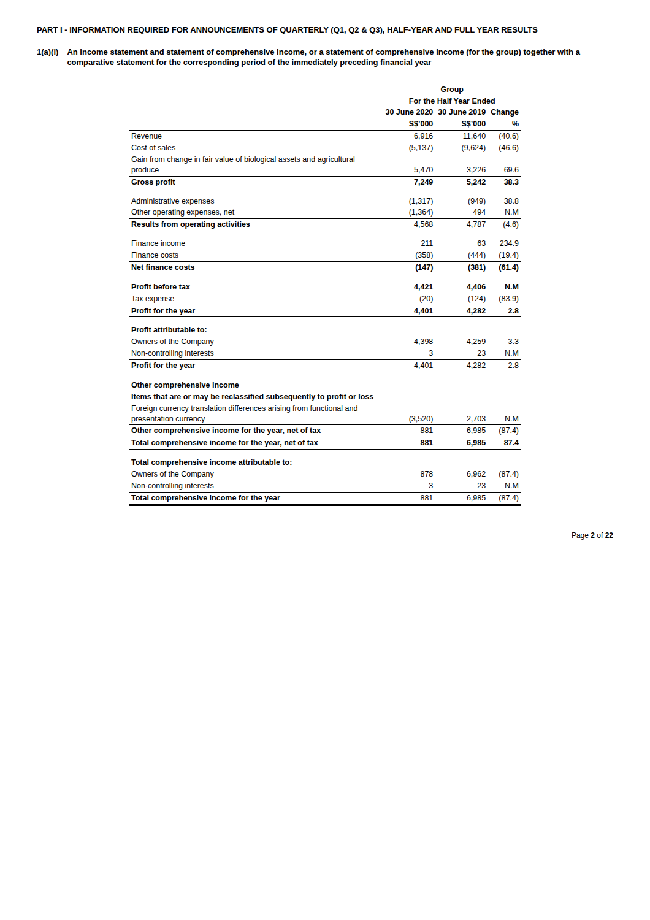PART I - INFORMATION REQUIRED FOR ANNOUNCEMENTS OF QUARTERLY (Q1, Q2 & Q3), HALF-YEAR AND FULL YEAR RESULTS
1(a)(i)
An income statement and statement of comprehensive income, or a statement of comprehensive income (for the group) together with a comparative statement for the corresponding period of the immediately preceding financial year
| | Group |
| | For the Half Year Ended |
| | 30 June 2020 | 30 June 2019 | Change |
| | S$’000 | S$’000 | % |
| Revenue | 6,916 | 11,640 | (40.6) |
| Cost of sales | (5,137) | (9,624) | (46.6) |
| Gain from change in fair value of biological assets and agricultural produce | 5,470 | 3,226 | 69.6 |
| Gross profit | 7,249 | 5,242 | 38.3 |
| Administrative expenses | (1,317) | (949) | 38.8 |
| Other operating expenses, net | (1,364) | 494 | N.M |
| Results from operating activities | 4,568 | 4,787 | (4.6) |
| Finance income | 211 | 63 | 234.9 |
| Finance costs | (358) | (444) | (19.4) |
| Net finance costs | (147) | (381) | (61.4) |
| Profit before tax | 4,421 | 4,406 | N.M |
| Tax expense | (20) | (124) | (83.9) |
| Profit for the year | 4,401 | 4,282 | 2.8 |
| Profit attributable to: | | | |
| Owners of the Company | 4,398 | 4,259 | 3.3 |
| Non-controlling interests | 3 | 23 | N.M |
| Profit for the year | 4,401 | 4,282 | 2.8 |
| Other comprehensive income | | | |
| Items that are or may be reclassified subsequently to profit or loss | | | |
| Foreign currency translation differences arising from functional and presentation currency | (3,520) | 2,703 | N.M |
| Other comprehensive income for the year, net of tax | 881 | 6,985 | (87.4) |
| Total comprehensive income for the year, net of tax | 881 | 6,985 | 87.4 |
| Total comprehensive income attributable to: | | | |
| Owners of the Company | 878 | 6,962 | (87.4) |
| Non-controlling interests | 3 | 23 | N.M |
| Total comprehensive income for the year | 881 | 6,985 | (87.4) |
Page 2 of 22